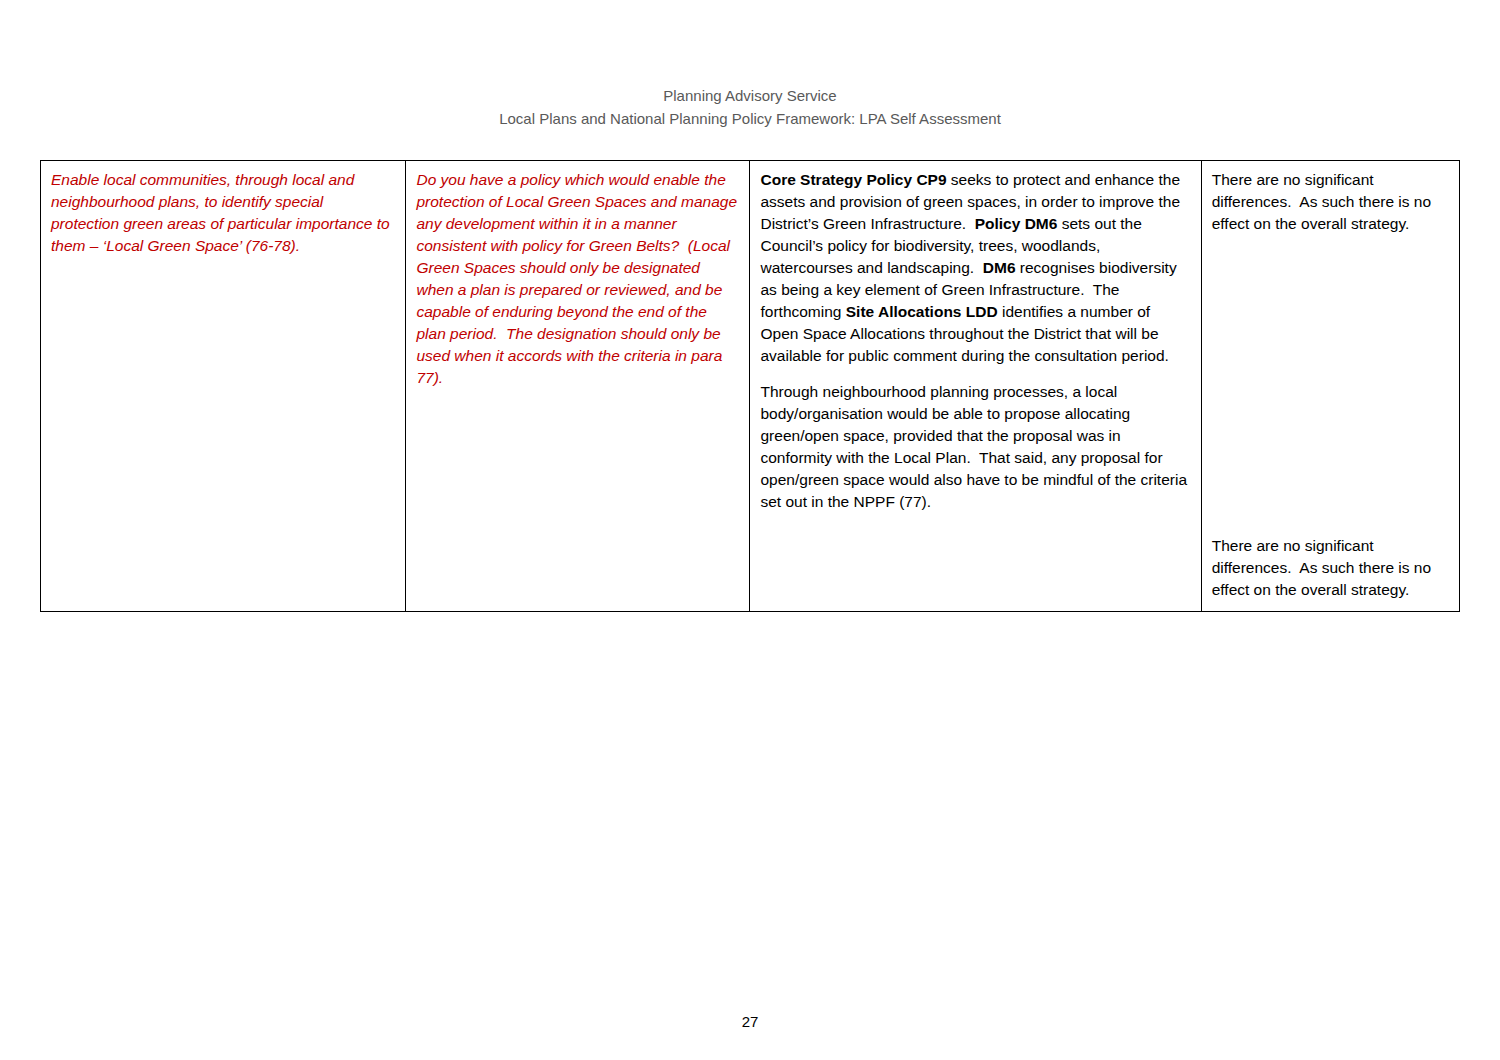Planning Advisory Service
Local Plans and National Planning Policy Framework: LPA Self Assessment
| Enable local communities, through local and neighbourhood plans, to identify special protection green areas of particular importance to them – ‘Local Green Space’ (76-78). | Do you have a policy which would enable the protection of Local Green Spaces and manage any development within it in a manner consistent with policy for Green Belts? (Local Green Spaces should only be designated when a plan is prepared or reviewed, and be capable of enduring beyond the end of the plan period. The designation should only be used when it accords with the criteria in para 77). | Core Strategy Policy CP9 seeks to protect and enhance the assets and provision of green spaces, in order to improve the District’s Green Infrastructure. Policy DM6 sets out the Council’s policy for biodiversity, trees, woodlands, watercourses and landscaping. DM6 recognises biodiversity as being a key element of Green Infrastructure. The forthcoming Site Allocations LDD identifies a number of Open Space Allocations throughout the District that will be available for public comment during the consultation period. Through neighbourhood planning processes, a local body/organisation would be able to propose allocating green/open space, provided that the proposal was in conformity with the Local Plan. That said, any proposal for open/green space would also have to be mindful of the criteria set out in the NPPF (77). | There are no significant differences. As such there is no effect on the overall strategy. There are no significant differences. As such there is no effect on the overall strategy. |
27